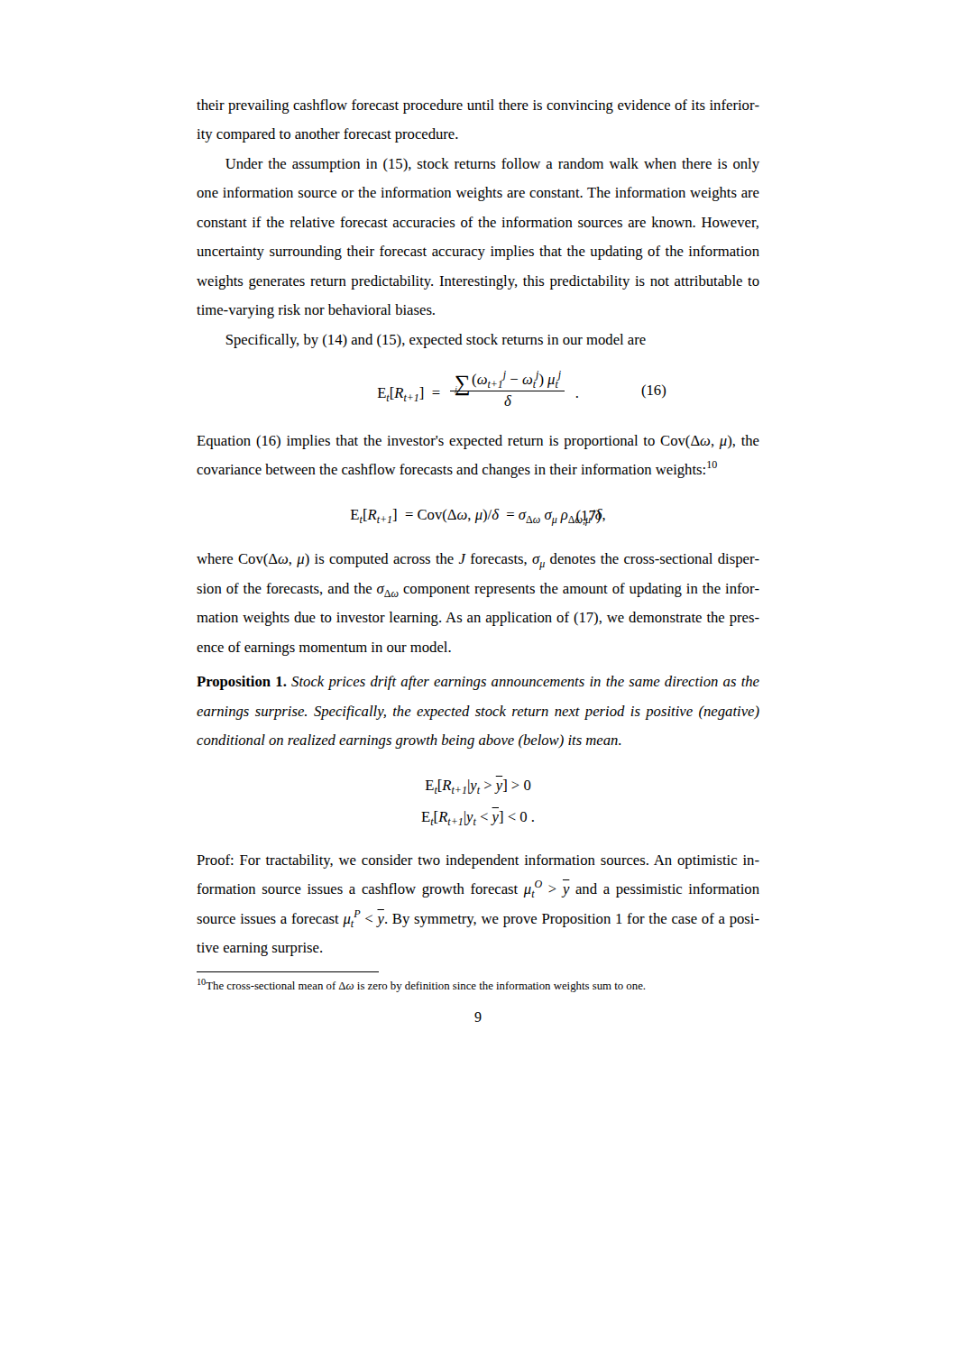their prevailing cashflow forecast procedure until there is convincing evidence of its inferiority compared to another forecast procedure.
Under the assumption in (15), stock returns follow a random walk when there is only one information source or the information weights are constant. The information weights are constant if the relative forecast accuracies of the information sources are known. However, uncertainty surrounding their forecast accuracy implies that the updating of the information weights generates return predictability. Interestingly, this predictability is not attributable to time-varying risk nor behavioral biases.
Specifically, by (14) and (15), expected stock returns in our model are
Et[Rt+1] = ∑j(ωt+1j − ωtj) μtj δ . (16)
Equation (16) implies that the investor's expected return is proportional to Cov(Δω, μ), the covariance between the cashflow forecasts and changes in their information weights:10
Et[Rt+1] = Cov(Δω, μ)/δ = σΔω σμ ρΔω,μ/δ, (17)
where Cov(Δω, μ) is computed across the J forecasts, σμ denotes the cross-sectional dispersion of the forecasts, and the σΔω component represents the amount of updating in the information weights due to investor learning. As an application of (17), we demonstrate the presence of earnings momentum in our model.
Proposition 1. Stock prices drift after earnings announcements in the same direction as the earnings surprise. Specifically, the expected stock return next period is positive (negative) conditional on realized earnings growth being above (below) its mean.
Et[Rt+1|yt > y] > 0
Et[Rt+1|yt < y] < 0 .
Proof: For tractability, we consider two independent information sources. An optimistic information source issues a cashflow growth forecast μtO > y and a pessimistic information source issues a forecast μtP < y. By symmetry, we prove Proposition 1 for the case of a positive earning surprise.
10The cross-sectional mean of Δω is zero by definition since the information weights sum to one.
9